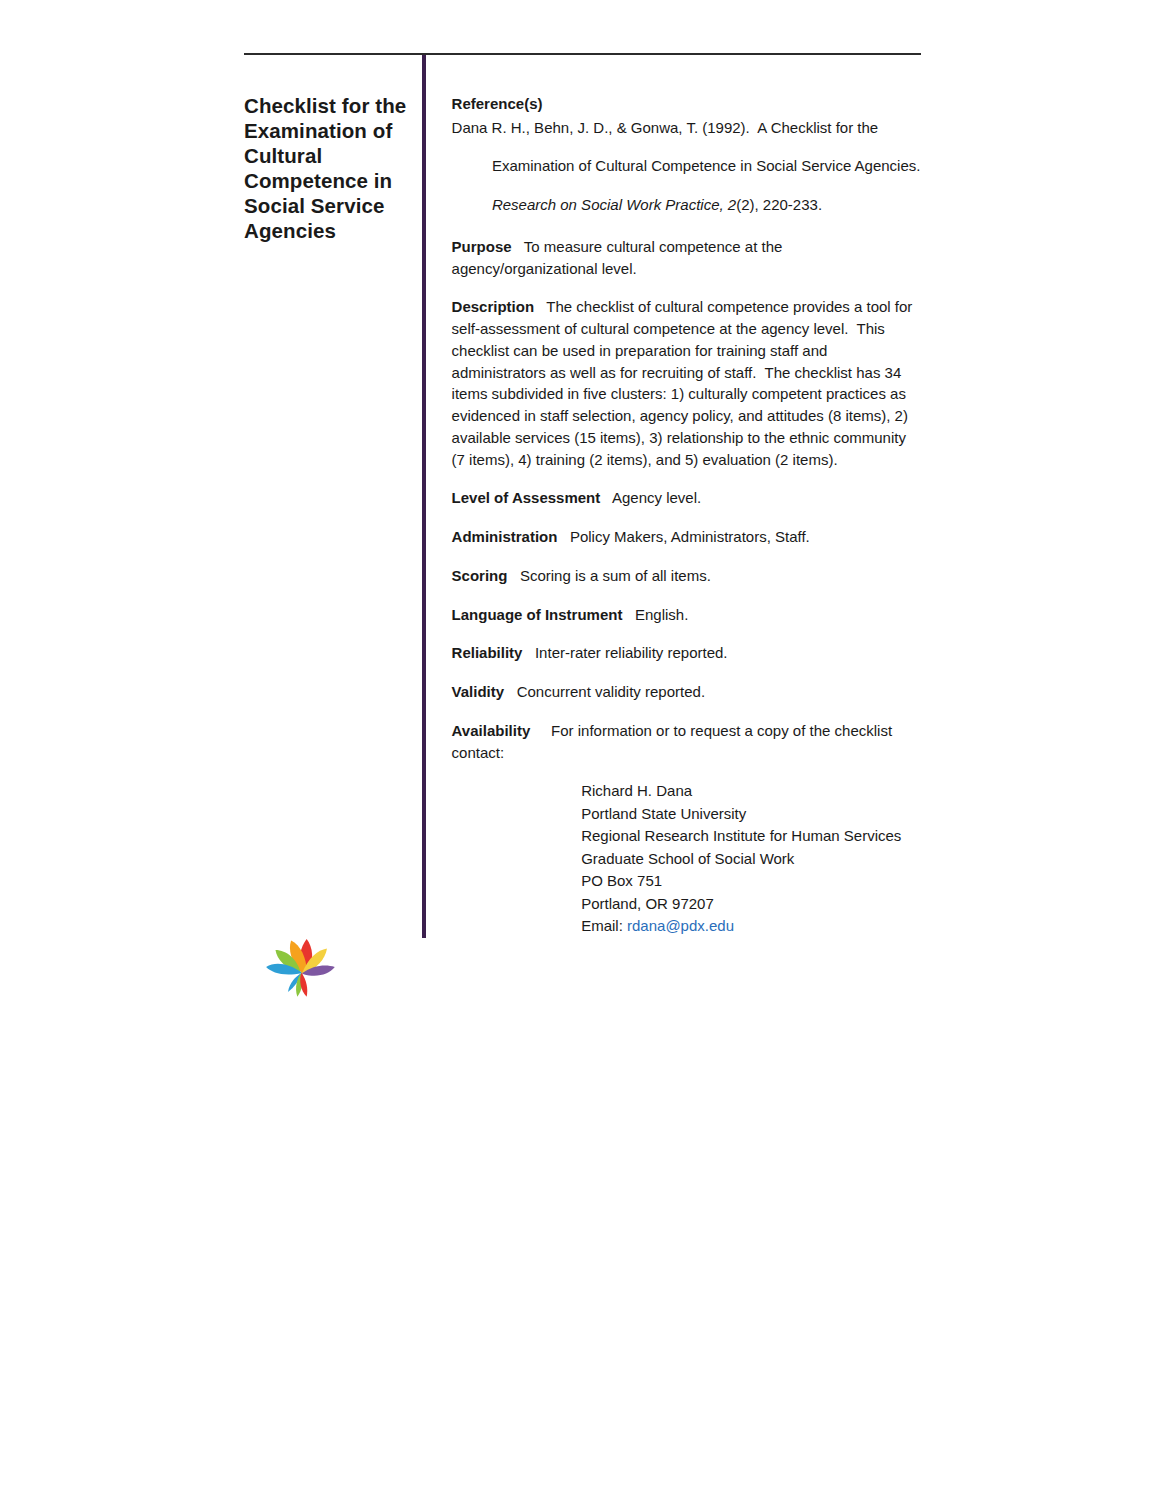Checklist for the Examination of Cultural Competence in Social Service Agencies
Reference(s)
Dana R. H., Behn, J. D., & Gonwa, T. (1992). A Checklist for the
Examination of Cultural Competence in Social Service Agencies.
Research on Social Work Practice, 2(2), 220-233.
Purpose To measure cultural competence at the agency/organizational level.
Description The checklist of cultural competence provides a tool for self-assessment of cultural competence at the agency level. This checklist can be used in preparation for training staff and administrators as well as for recruiting of staff. The checklist has 34 items subdivided in five clusters: 1) culturally competent practices as evidenced in staff selection, agency policy, and attitudes (8 items), 2) available services (15 items), 3) relationship to the ethnic community (7 items), 4) training (2 items), and 5) evaluation (2 items).
Level of Assessment Agency level.
Administration Policy Makers, Administrators, Staff.
Scoring Scoring is a sum of all items.
Language of Instrument English.
Reliability Inter-rater reliability reported.
Validity Concurrent validity reported.
Availability For information or to request a copy of the checklist contact:
Richard H. Dana
Portland State University
Regional Research Institute for Human Services
Graduate School of Social Work
PO Box 751
Portland, OR 97207
Email: rdana@pdx.edu